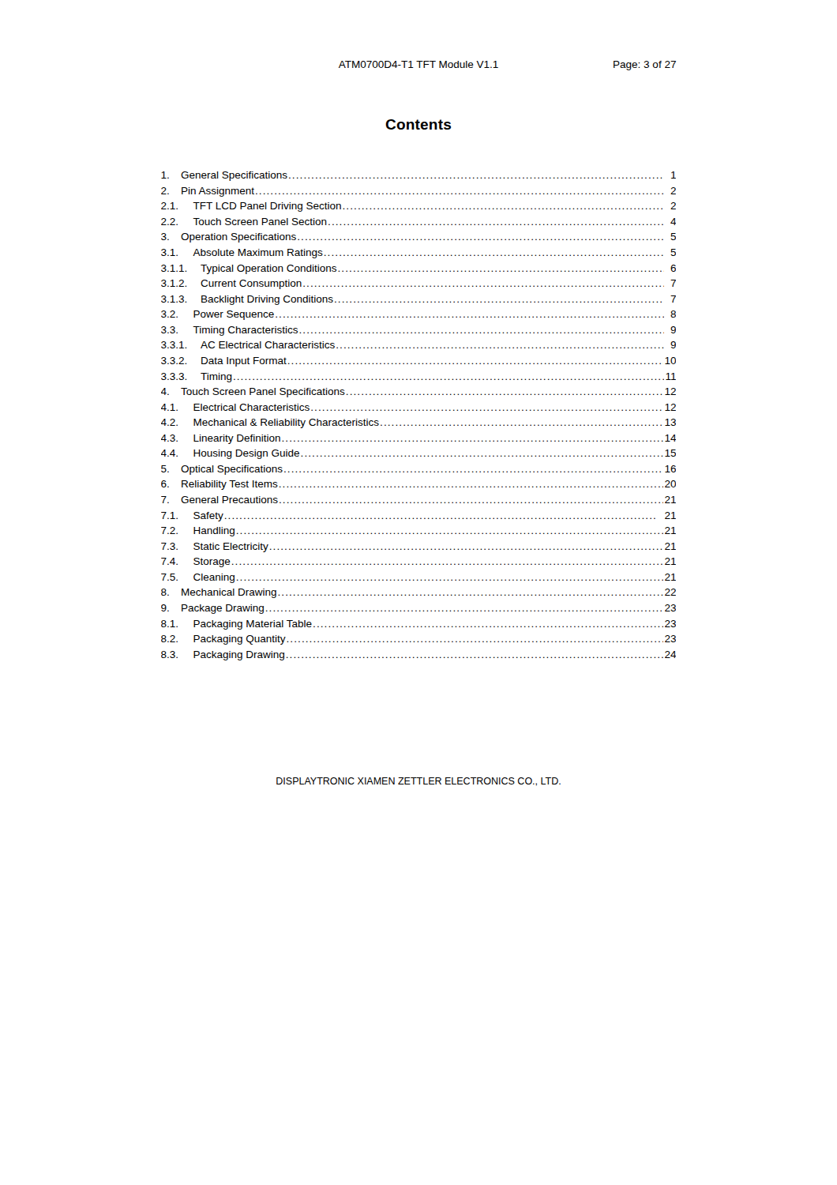ATM0700D4-T1 TFT Module V1.1 Page: 3 of 27
Contents
1. General Specifications ................................................................................................................. 1
2. Pin Assignment ................................................................................................................. 2
2.1. TFT LCD Panel Driving Section ................................................................................................................. 2
2.2. Touch Screen Panel Section ................................................................................................................. 4
3. Operation Specifications ................................................................................................................. 5
3.1. Absolute Maximum Ratings ................................................................................................................. 5
3.1.1. Typical Operation Conditions ................................................................................................................. 6
3.1.2. Current Consumption ................................................................................................................. 7
3.1.3. Backlight Driving Conditions ................................................................................................................. 7
3.2. Power Sequence ................................................................................................................. 8
3.3. Timing Characteristics ................................................................................................................. 9
3.3.1. AC Electrical Characteristics ................................................................................................................. 9
3.3.2. Data Input Format ................................................................................................................. 10
3.3.3. Timing ................................................................................................................. 11
4. Touch Screen Panel Specifications ................................................................................................................. 12
4.1. Electrical Characteristics ................................................................................................................. 12
4.2. Mechanical & Reliability Characteristics ................................................................................................................. 13
4.3. Linearity Definition ................................................................................................................. 14
4.4. Housing Design Guide ................................................................................................................. 15
5. Optical Specifications ................................................................................................................. 16
6. Reliability Test Items ................................................................................................................. 20
7. General Precautions ................................................................................................................. 21
7.1. Safety ................................................................................................................. 21
7.2. Handling ................................................................................................................. 21
7.3. Static Electricity ................................................................................................................. 21
7.4. Storage ................................................................................................................. 21
7.5. Cleaning ................................................................................................................. 21
8. Mechanical Drawing ................................................................................................................. 22
9. Package Drawing ................................................................................................................. 23
8.1. Packaging Material Table ................................................................................................................. 23
8.2. Packaging Quantity ................................................................................................................. 23
8.3. Packaging Drawing ................................................................................................................. 24
DISPLAYTRONIC XIAMEN ZETTLER ELECTRONICS CO., LTD.